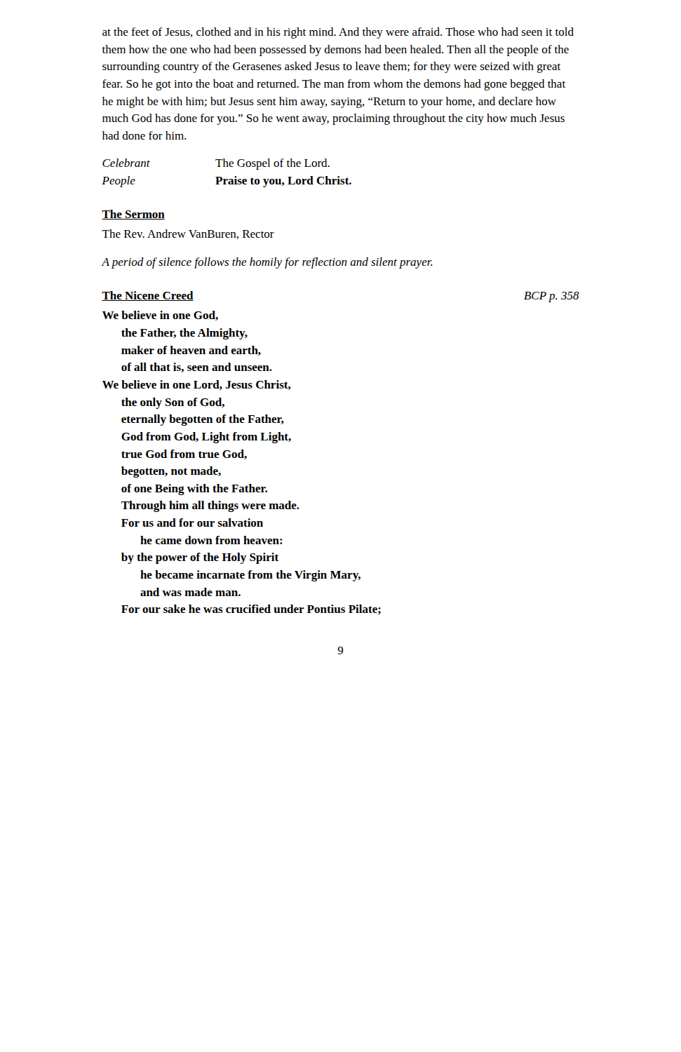at the feet of Jesus, clothed and in his right mind. And they were afraid. Those who had seen it told them how the one who had been possessed by demons had been healed. Then all the people of the surrounding country of the Gerasenes asked Jesus to leave them; for they were seized with great fear. So he got into the boat and returned. The man from whom the demons had gone begged that he might be with him; but Jesus sent him away, saying, “Return to your home, and declare how much God has done for you.” So he went away, proclaiming throughout the city how much Jesus had done for him.
Celebrant
The Gospel of the Lord.
People
Praise to you, Lord Christ.
The Sermon
The Rev. Andrew VanBuren, Rector
A period of silence follows the homily for reflection and silent prayer.
The Nicene Creed
BCP p. 358
We believe in one God,
the Father, the Almighty,
maker of heaven and earth,
of all that is, seen and unseen.
We believe in one Lord, Jesus Christ,
the only Son of God,
eternally begotten of the Father,
God from God, Light from Light,
true God from true God,
begotten, not made,
of one Being with the Father.
Through him all things were made.
For us and for our salvation
he came down from heaven:
by the power of the Holy Spirit
he became incarnate from the Virgin Mary,
and was made man.
For our sake he was crucified under Pontius Pilate;
9